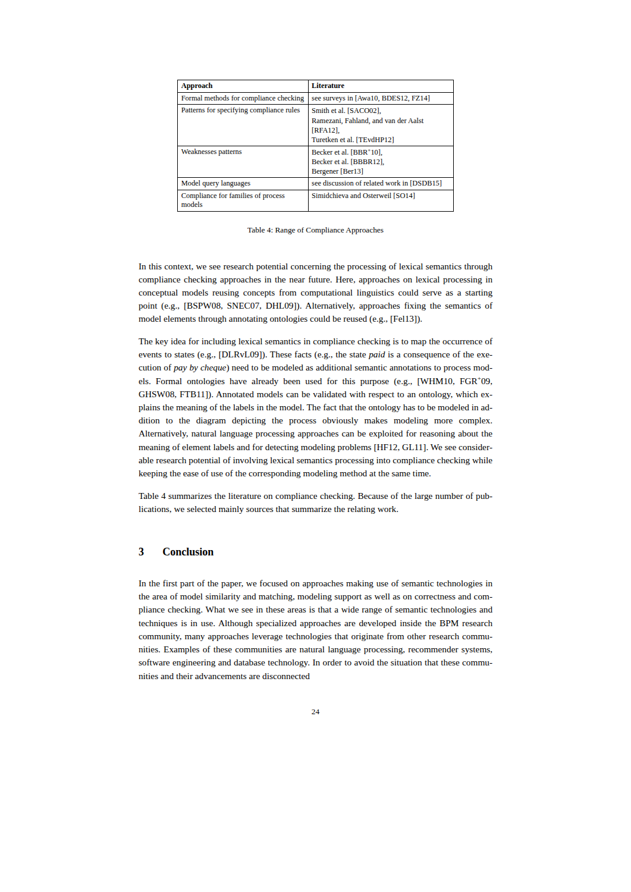| Approach | Literature |
| --- | --- |
| Formal methods for compliance checking | see surveys in [Awa10, BDES12, FZ14] |
| Patterns for specifying compliance rules | Smith et al. [SACO02], Ramezani, Fahland, and van der Aalst [RFA12], Turetken et al. [TEvdHP12] |
| Weaknesses patterns | Becker et al. [BBR + 10], Becker et al. [BBBR12], Bergener [Ber13] |
| Model query languages | see discussion of related work in [DSDB15] |
| Compliance for families of process models | Simidchieva and Osterweil [SO14] |
Table 4: Range of Compliance Approaches
In this context, we see research potential concerning the processing of lexical semantics through compliance checking approaches in the near future. Here, approaches on lexical processing in conceptual models reusing concepts from computational linguistics could serve as a starting point (e.g., [BSPW08, SNEC07, DHL09]). Alternatively, approaches fixing the semantics of model elements through annotating ontologies could be reused (e.g., [Fel13]).
The key idea for including lexical semantics in compliance checking is to map the occurrence of events to states (e.g., [DLRvL09]). These facts (e.g., the state paid is a consequence of the execution of pay by cheque) need to be modeled as additional semantic annotations to process models. Formal ontologies have already been used for this purpose (e.g., [WHM10, FGR+09, GHSW08, FTB11]). Annotated models can be validated with respect to an ontology, which explains the meaning of the labels in the model. The fact that the ontology has to be modeled in addition to the diagram depicting the process obviously makes modeling more complex. Alternatively, natural language processing approaches can be exploited for reasoning about the meaning of element labels and for detecting modeling problems [HF12, GL11]. We see considerable research potential of involving lexical semantics processing into compliance checking while keeping the ease of use of the corresponding modeling method at the same time.
Table 4 summarizes the literature on compliance checking. Because of the large number of publications, we selected mainly sources that summarize the relating work.
3 Conclusion
In the first part of the paper, we focused on approaches making use of semantic technologies in the area of model similarity and matching, modeling support as well as on correctness and compliance checking. What we see in these areas is that a wide range of semantic technologies and techniques is in use. Although specialized approaches are developed inside the BPM research community, many approaches leverage technologies that originate from other research communities. Examples of these communities are natural language processing, recommender systems, software engineering and database technology. In order to avoid the situation that these communities and their advancements are disconnected
24